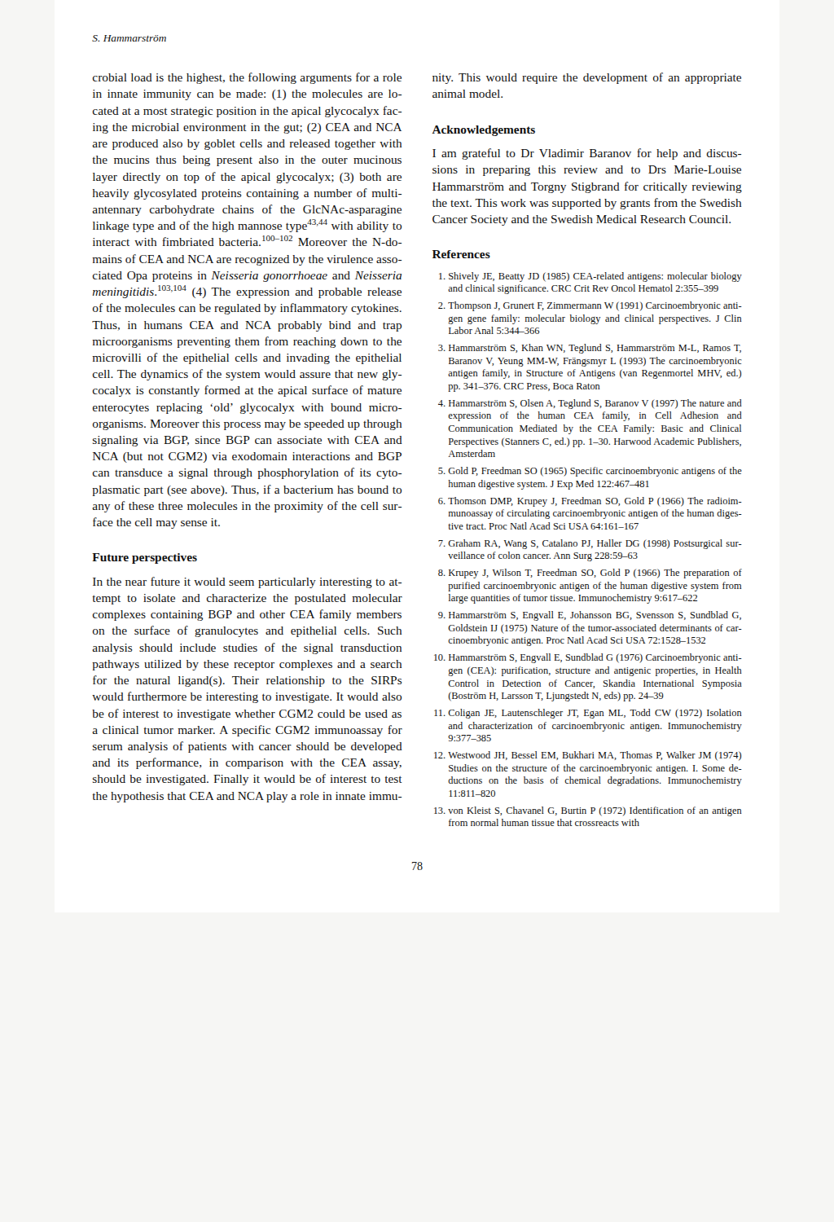S. Hammarström
crobial load is the highest, the following arguments for a role in innate immunity can be made: (1) the molecules are located at a most strategic position in the apical glycocalyx facing the microbial environment in the gut; (2) CEA and NCA are produced also by goblet cells and released together with the mucins thus being present also in the outer mucinous layer directly on top of the apical glycocalyx; (3) both are heavily glycosylated proteins containing a number of multi-antennary carbohydrate chains of the GlcNAc-asparagine linkage type and of the high mannose type43,44 with ability to interact with fimbriated bacteria.100–102 Moreover the N-domains of CEA and NCA are recognized by the virulence associated Opa proteins in Neisseria gonorrhoeae and Neisseria meningitidis.103,104 (4) The expression and probable release of the molecules can be regulated by inflammatory cytokines. Thus, in humans CEA and NCA probably bind and trap microorganisms preventing them from reaching down to the microvilli of the epithelial cells and invading the epithelial cell. The dynamics of the system would assure that new glycocalyx is constantly formed at the apical surface of mature enterocytes replacing ‘old’ glycocalyx with bound microorganisms. Moreover this process may be speeded up through signaling via BGP, since BGP can associate with CEA and NCA (but not CGM2) via exodomain interactions and BGP can transduce a signal through phosphorylation of its cytoplasmatic part (see above). Thus, if a bacterium has bound to any of these three molecules in the proximity of the cell surface the cell may sense it.
Future perspectives
In the near future it would seem particularly interesting to attempt to isolate and characterize the postulated molecular complexes containing BGP and other CEA family members on the surface of granulocytes and epithelial cells. Such analysis should include studies of the signal transduction pathways utilized by these receptor complexes and a search for the natural ligand(s). Their relationship to the SIRPs would furthermore be interesting to investigate. It would also be of interest to investigate whether CGM2 could be used as a clinical tumor marker. A specific CGM2 immunoassay for serum analysis of patients with cancer should be developed and its performance, in comparison with the CEA assay, should be investigated. Finally it would be of interest to test the hypothesis that CEA and NCA play a role in innate immunity. This would require the development of an appropriate animal model.
Acknowledgements
I am grateful to Dr Vladimir Baranov for help and discussions in preparing this review and to Drs Marie-Louise Hammarström and Torgny Stigbrand for critically reviewing the text. This work was supported by grants from the Swedish Cancer Society and the Swedish Medical Research Council.
References
Shively JE, Beatty JD (1985) CEA-related antigens: molecular biology and clinical significance. CRC Crit Rev Oncol Hematol 2:355–399
Thompson J, Grunert F, Zimmermann W (1991) Carcinoembryonic antigen gene family: molecular biology and clinical perspectives. J Clin Labor Anal 5:344–366
Hammarström S, Khan WN, Teglund S, Hammarström M-L, Ramos T, Baranov V, Yeung MM-W, Frängsmyr L (1993) The carcinoembryonic antigen family, in Structure of Antigens (van Regenmortel MHV, ed.) pp. 341–376. CRC Press, Boca Raton
Hammarström S, Olsen A, Teglund S, Baranov V (1997) The nature and expression of the human CEA family, in Cell Adhesion and Communication Mediated by the CEA Family: Basic and Clinical Perspectives (Stanners C, ed.) pp. 1–30. Harwood Academic Publishers, Amsterdam
Gold P, Freedman SO (1965) Specific carcinoembryonic antigens of the human digestive system. J Exp Med 122:467–481
Thomson DMP, Krupey J, Freedman SO, Gold P (1966) The radioimmunoassay of circulating carcinoembryonic antigen of the human digestive tract. Proc Natl Acad Sci USA 64:161–167
Graham RA, Wang S, Catalano PJ, Haller DG (1998) Postsurgical surveillance of colon cancer. Ann Surg 228:59–63
Krupey J, Wilson T, Freedman SO, Gold P (1966) The preparation of purified carcinoembryonic antigen of the human digestive system from large quantities of tumor tissue. Immunochemistry 9:617–622
Hammarström S, Engvall E, Johansson BG, Svensson S, Sundblad G, Goldstein IJ (1975) Nature of the tumor-associated determinants of carcinoembryonic antigen. Proc Natl Acad Sci USA 72:1528–1532
Hammarström S, Engvall E, Sundblad G (1976) Carcinoembryonic antigen (CEA): purification, structure and antigenic properties, in Health Control in Detection of Cancer, Skandia International Symposia (Boström H, Larsson T, Ljungstedt N, eds) pp. 24–39
Coligan JE, Lautenschleger JT, Egan ML, Todd CW (1972) Isolation and characterization of carcinoembryonic antigen. Immunochemistry 9:377–385
Westwood JH, Bessel EM, Bukhari MA, Thomas P, Walker JM (1974) Studies on the structure of the carcinoembryonic antigen. I. Some deductions on the basis of chemical degradations. Immunochemistry 11:811–820
von Kleist S, Chavanel G, Burtin P (1972) Identification of an antigen from normal human tissue that crossreacts with
78